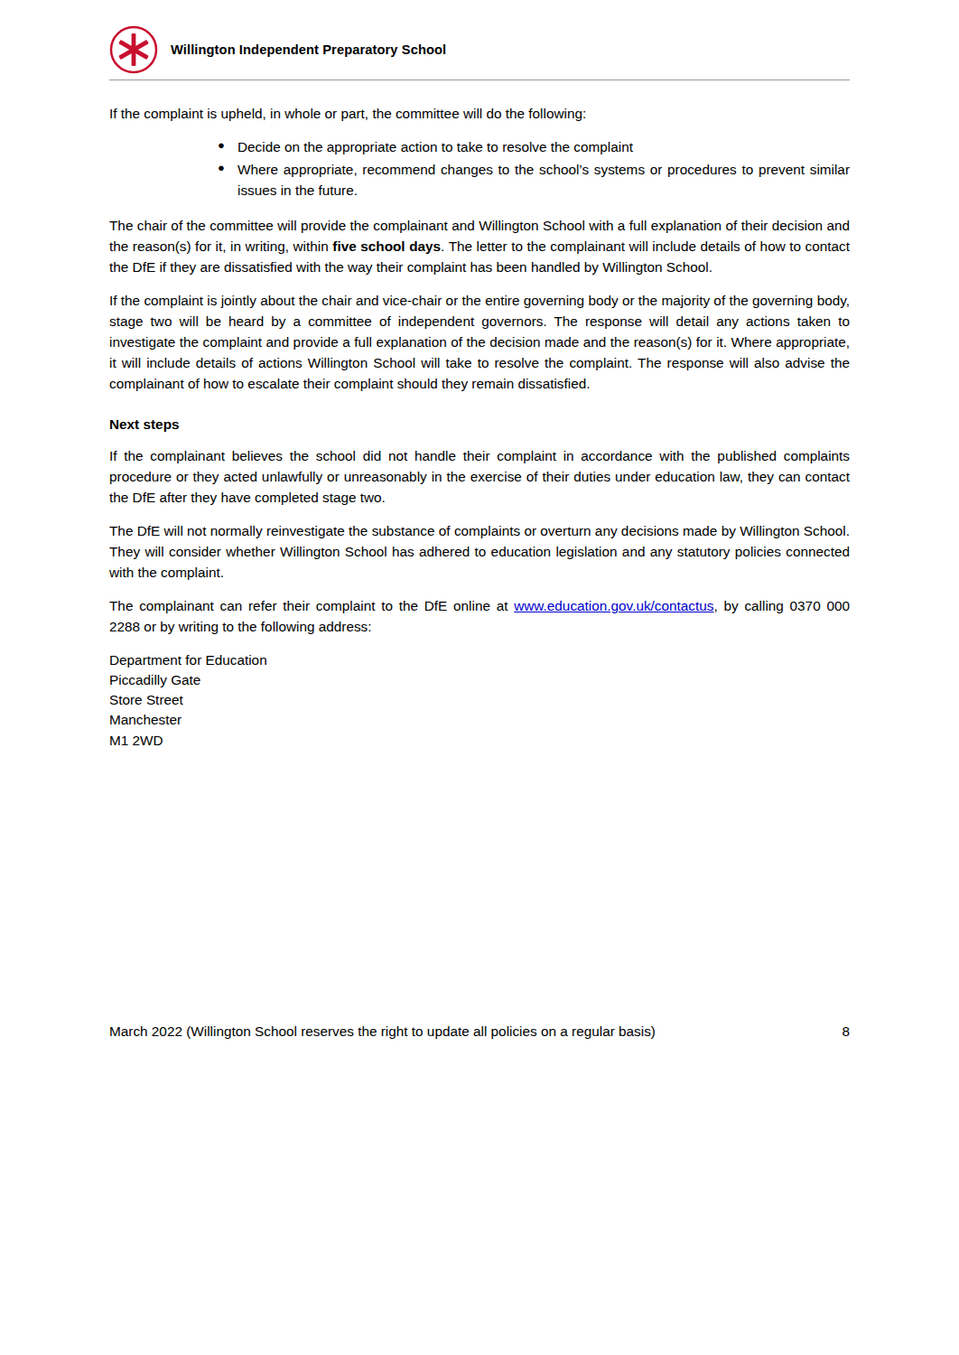Willington Independent Preparatory School
If the complaint is upheld, in whole or part, the committee will do the following:
Decide on the appropriate action to take to resolve the complaint
Where appropriate, recommend changes to the school’s systems or procedures to prevent similar issues in the future.
The chair of the committee will provide the complainant and Willington School with a full explanation of their decision and the reason(s) for it, in writing, within five school days. The letter to the complainant will include details of how to contact the DfE if they are dissatisfied with the way their complaint has been handled by Willington School.
If the complaint is jointly about the chair and vice-chair or the entire governing body or the majority of the governing body, stage two will be heard by a committee of independent governors. The response will detail any actions taken to investigate the complaint and provide a full explanation of the decision made and the reason(s) for it. Where appropriate, it will include details of actions Willington School will take to resolve the complaint. The response will also advise the complainant of how to escalate their complaint should they remain dissatisfied.
Next steps
If the complainant believes the school did not handle their complaint in accordance with the published complaints procedure or they acted unlawfully or unreasonably in the exercise of their duties under education law, they can contact the DfE after they have completed stage two.
The DfE will not normally reinvestigate the substance of complaints or overturn any decisions made by Willington School. They will consider whether Willington School has adhered to education legislation and any statutory policies connected with the complaint.
The complainant can refer their complaint to the DfE online at www.education.gov.uk/contactus, by calling 0370 000 2288 or by writing to the following address:
Department for Education
Piccadilly Gate
Store Street
Manchester
M1 2WD
March 2022 (Willington School reserves the right to update all policies on a regular basis)
8